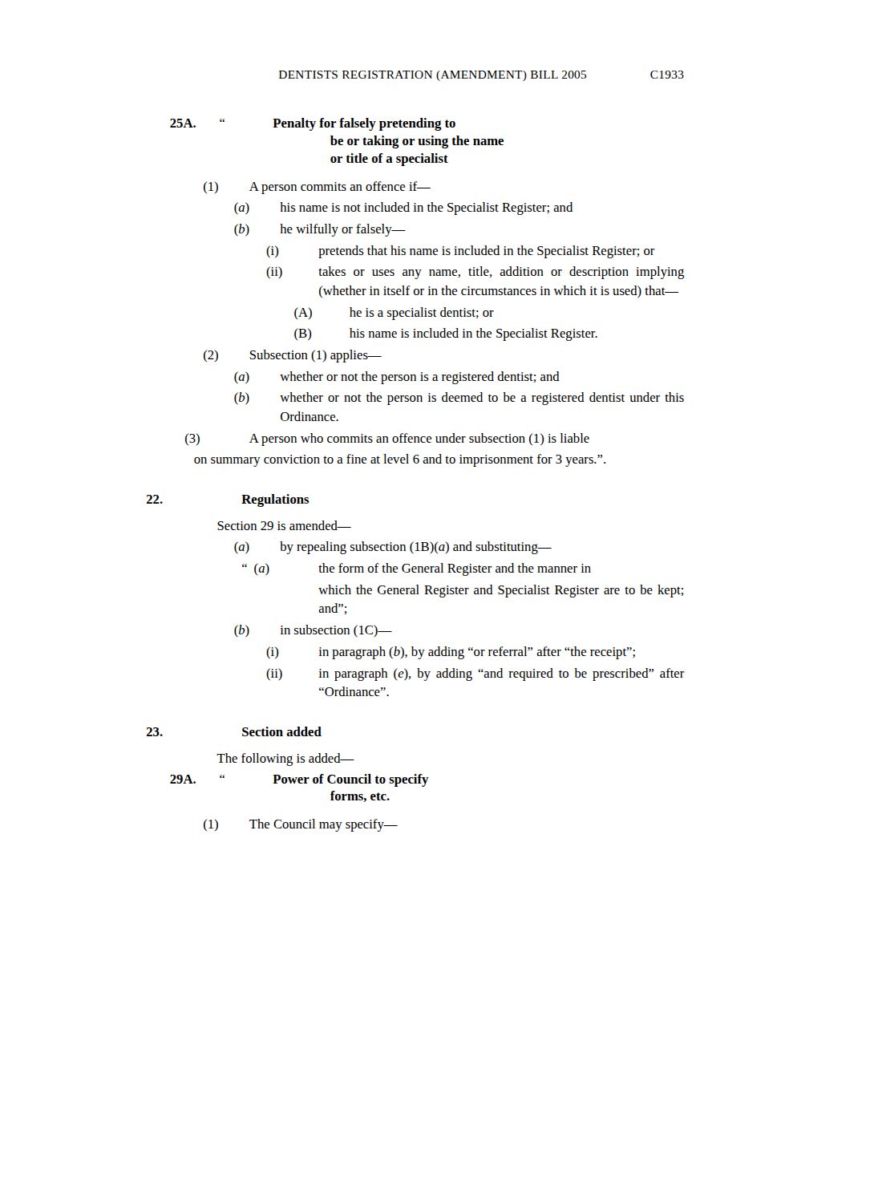Dentists Registration (Amendment) Bill 2005 C1933
“25A. Penalty for falsely pretending to be or taking or using the name or title of a specialist
(1) A person commits an offence if—
(a) his name is not included in the Specialist Register; and
(b) he wilfully or falsely—
(i) pretends that his name is included in the Specialist Register; or
(ii) takes or uses any name, title, addition or description implying (whether in itself or in the circumstances in which it is used) that—
(A) he is a specialist dentist; or
(B) his name is included in the Specialist Register.
(2) Subsection (1) applies—
(a) whether or not the person is a registered dentist; and
(b) whether or not the person is deemed to be a registered dentist under this Ordinance.
(3) A person who commits an offence under subsection (1) is liable
on summary conviction to a fine at level 6 and to imprisonment for 3 years.”.
22. Regulations
Section 29 is amended—
(a) by repealing subsection (1B)(a) and substituting—
“(a) the form of the General Register and the manner in
which the General Register and Specialist Register are to be kept; and”;
(b) in subsection (1C)—
(i) in paragraph (b), by adding “or referral” after “the receipt”;
(ii) in paragraph (e), by adding “and required to be prescribed” after “Ordinance”.
23. Section added
The following is added—
“29A. Power of Council to specify forms, etc.
(1) The Council may specify—